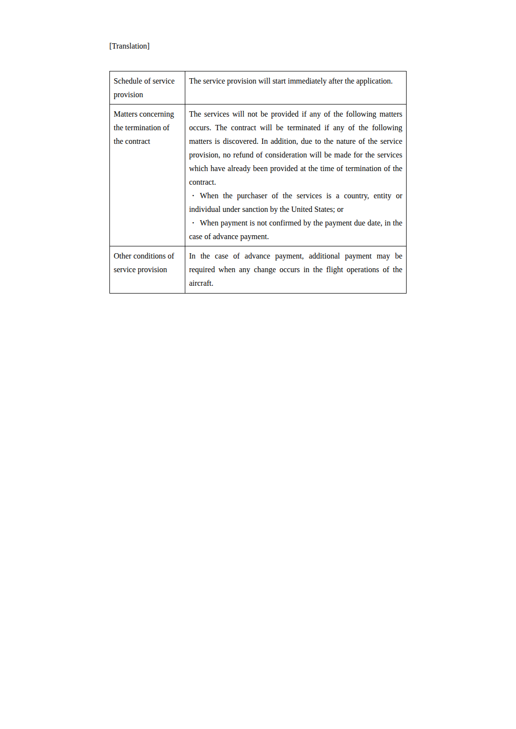[Translation]
| Schedule of service provision | The service provision will start immediately after the application. |
| Matters concerning the termination of the contract | The services will not be provided if any of the following matters occurs. The contract will be terminated if any of the following matters is discovered. In addition, due to the nature of the service provision, no refund of consideration will be made for the services which have already been provided at the time of termination of the contract. ・ When the purchaser of the services is a country, entity or individual under sanction by the United States; or ・ When payment is not confirmed by the payment due date, in the case of advance payment. |
| Other conditions of service provision | In the case of advance payment, additional payment may be required when any change occurs in the flight operations of the aircraft. |